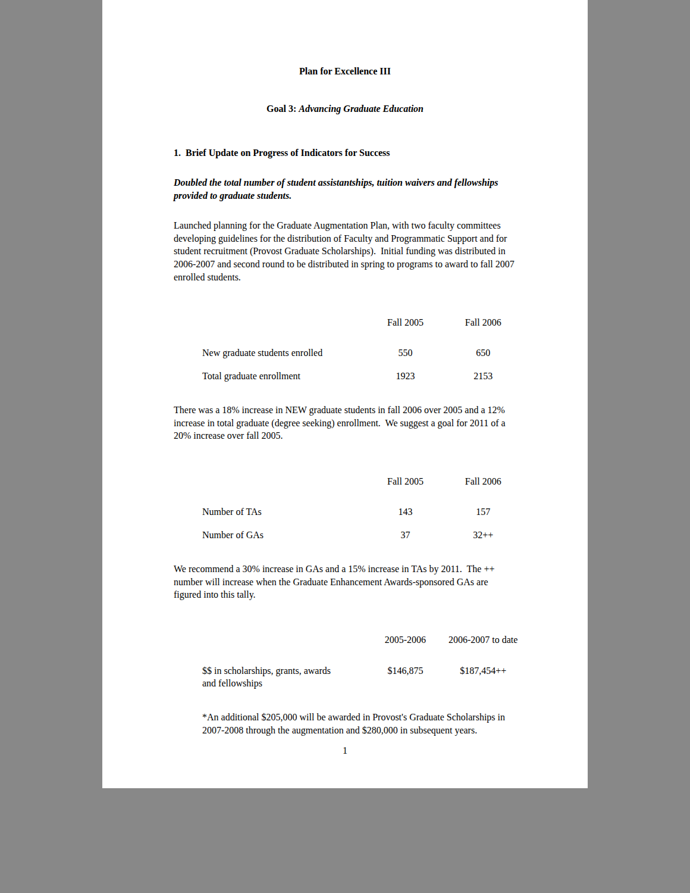Plan for Excellence III
Goal 3: Advancing Graduate Education
1. Brief Update on Progress of Indicators for Success
Doubled the total number of student assistantships, tuition waivers and fellowships provided to graduate students.
Launched planning for the Graduate Augmentation Plan, with two faculty committees developing guidelines for the distribution of Faculty and Programmatic Support and for student recruitment (Provost Graduate Scholarships). Initial funding was distributed in 2006-2007 and second round to be distributed in spring to programs to award to fall 2007 enrolled students.
| | Fall 2005 | Fall 2006 |
| New graduate students enrolled | 550 | 650 |
| Total graduate enrollment | 1923 | 2153 |
There was a 18% increase in NEW graduate students in fall 2006 over 2005 and a 12% increase in total graduate (degree seeking) enrollment. We suggest a goal for 2011 of a 20% increase over fall 2005.
| | Fall 2005 | Fall 2006 |
| Number of TAs | 143 | 157 |
| Number of GAs | 37 | 32++ |
We recommend a 30% increase in GAs and a 15% increase in TAs by 2011. The ++ number will increase when the Graduate Enhancement Awards-sponsored GAs are figured into this tally.
| | 2005-2006 | 2006-2007 to date |
| $$ in scholarships, grants, awards and fellowships | $146,875 | $187,454++ |
*An additional $205,000 will be awarded in Provost's Graduate Scholarships in 2007-2008 through the augmentation and $280,000 in subsequent years.
1